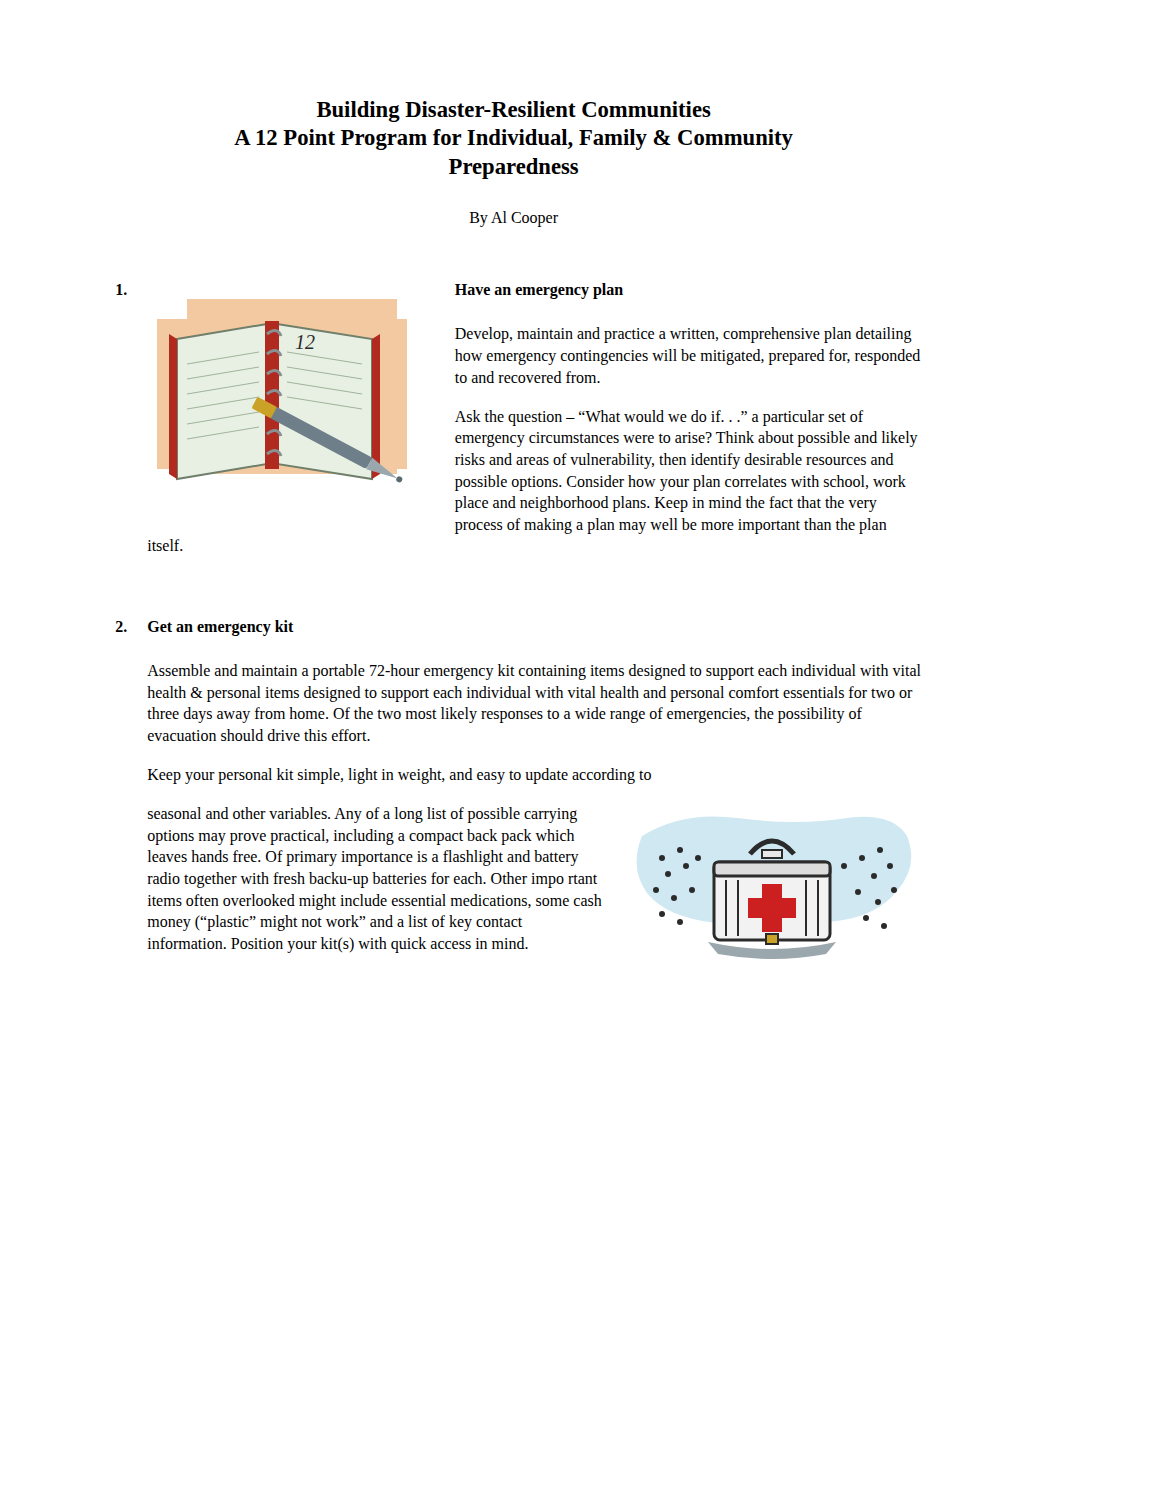Building Disaster-Resilient Communities
A 12 Point Program for Individual, Family & Community
Preparedness
By Al Cooper
Have an emergency plan
12
Develop, maintain and practice a written, comprehensive plan detailing how emergency contingencies will be mitigated, prepared for, responded to and recovered from.
Ask the question – “What would we do if. . .” a particular set of emergency circumstances were to arise? Think about possible and likely risks and areas of vulnerability, then identify desirable resources and possible options. Consider how your plan correlates with school, work place and neighborhood plans. Keep in mind the fact that the very process of making a plan may well be more important than the plan itself.
Get an emergency kit
Assemble and maintain a portable 72-hour emergency kit containing items designed to support each individual with vital health & personal items designed to support each individual with vital health and personal comfort essentials for two or three days away from home. Of the two most likely responses to a wide range of emergencies, the possibility of evacuation should drive this effort.
Keep your personal kit simple, light in weight, and easy to update according to
seasonal and other variables. Any of a long list of possible carrying options may prove practical, including a compact back pack which leaves hands free. Of primary importance is a flashlight and battery radio together with fresh backu-up batteries for each. Other impo rtant items often overlooked might include essential medications, some cash money (“plastic” might not work” and a list of key contact information. Position your kit(s) with quick access in mind.